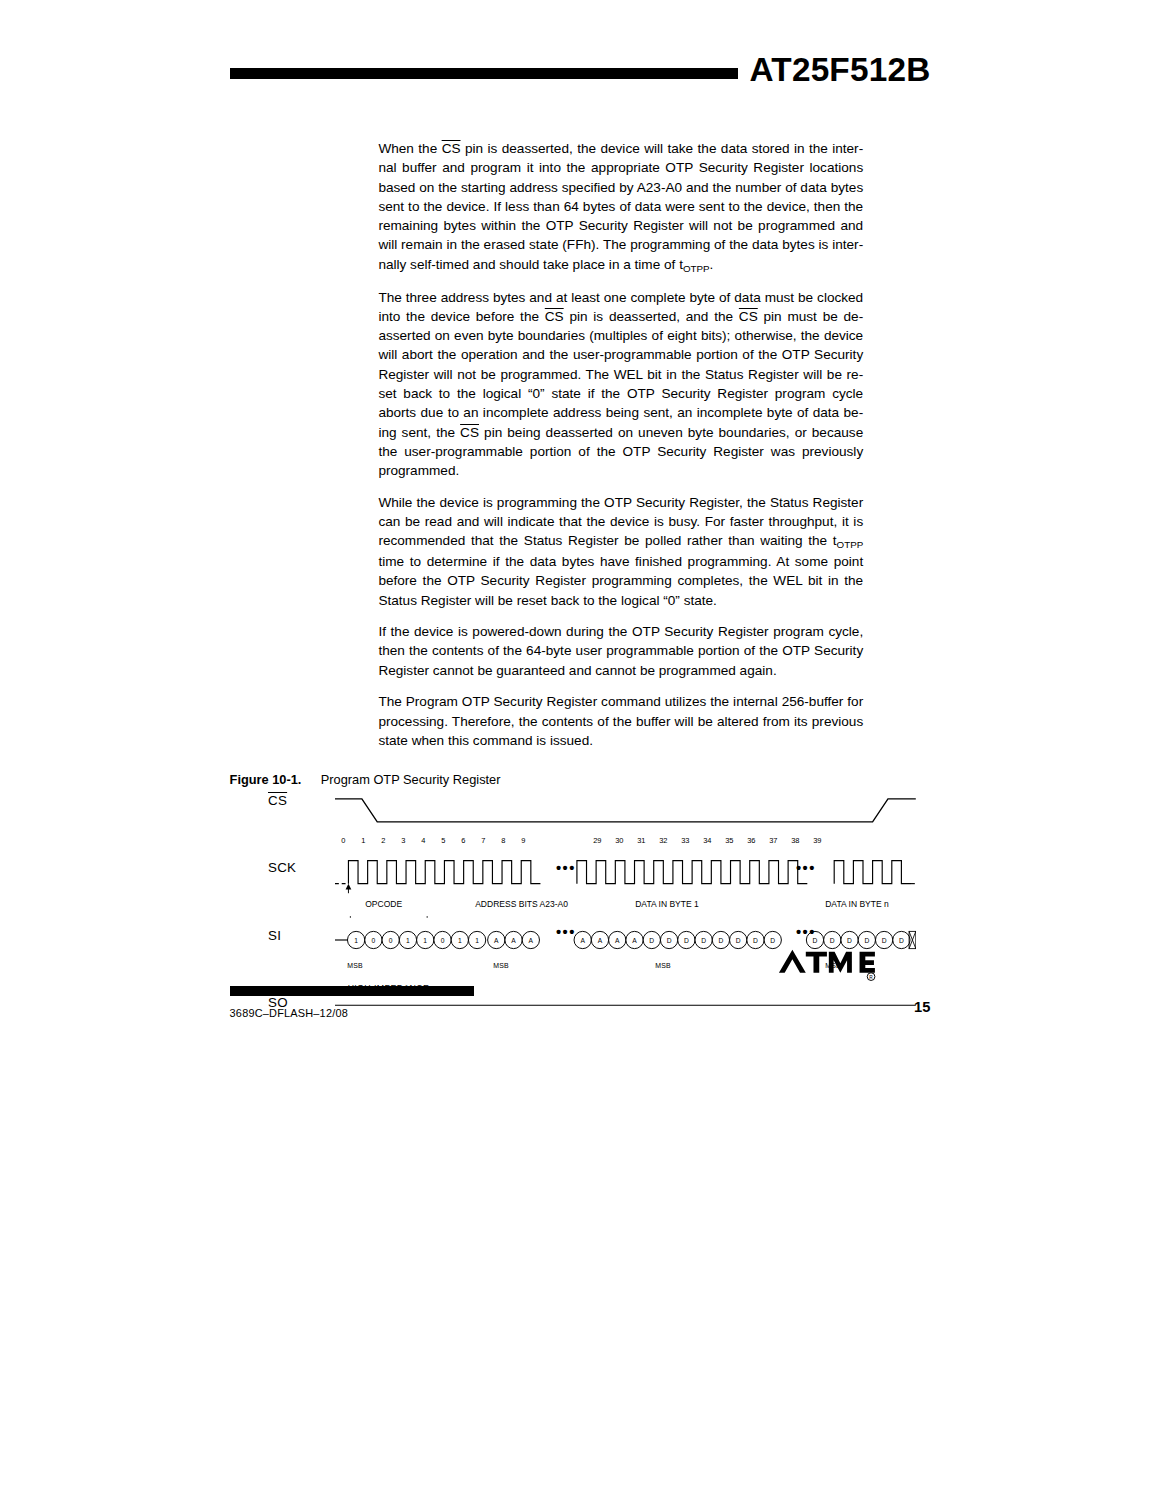AT25F512B
When the CS pin is deasserted, the device will take the data stored in the internal buffer and program it into the appropriate OTP Security Register locations based on the starting address specified by A23-A0 and the number of data bytes sent to the device. If less than 64 bytes of data were sent to the device, then the remaining bytes within the OTP Security Register will not be programmed and will remain in the erased state (FFh). The programming of the data bytes is internally self-timed and should take place in a time of tOTPP.
The three address bytes and at least one complete byte of data must be clocked into the device before the CS pin is deasserted, and the CS pin must be deasserted on even byte boundaries (multiples of eight bits); otherwise, the device will abort the operation and the user-programmable portion of the OTP Security Register will not be programmed. The WEL bit in the Status Register will be reset back to the logical “0” state if the OTP Security Register program cycle aborts due to an incomplete address being sent, an incomplete byte of data being sent, the CS pin being deasserted on uneven byte boundaries, or because the user-programmable portion of the OTP Security Register was previously programmed.
While the device is programming the OTP Security Register, the Status Register can be read and will indicate that the device is busy. For faster throughput, it is recommended that the Status Register be polled rather than waiting the tOTPP time to determine if the data bytes have finished programming. At some point before the OTP Security Register programming completes, the WEL bit in the Status Register will be reset back to the logical “0” state.
If the device is powered-down during the OTP Security Register program cycle, then the contents of the 64-byte user programmable portion of the OTP Security Register cannot be guaranteed and cannot be programmed again.
The Program OTP Security Register command utilizes the internal 256-buffer for processing. Therefore, the contents of the buffer will be altered from its previous state when this command is issued.
Figure 10-1. Program OTP Security Register
CS
SCK
SI
SO
0 1 2 3 4 5 6 7 8 9 29 30 31 32 33 34 35 36 37 38 39
OPCODE ADDRESS BITS A23-A0 DATA IN BYTE 1 DATA IN BYTE n
1 0 0 1 1 0 1 1 A A A A A A A D D D D D D D D D D D D D D
MSB MSB MSB MSB
•••
•••
•••
•••
HIGH-IMPEDANCE
3689C–DFLASH–12/08
15
R